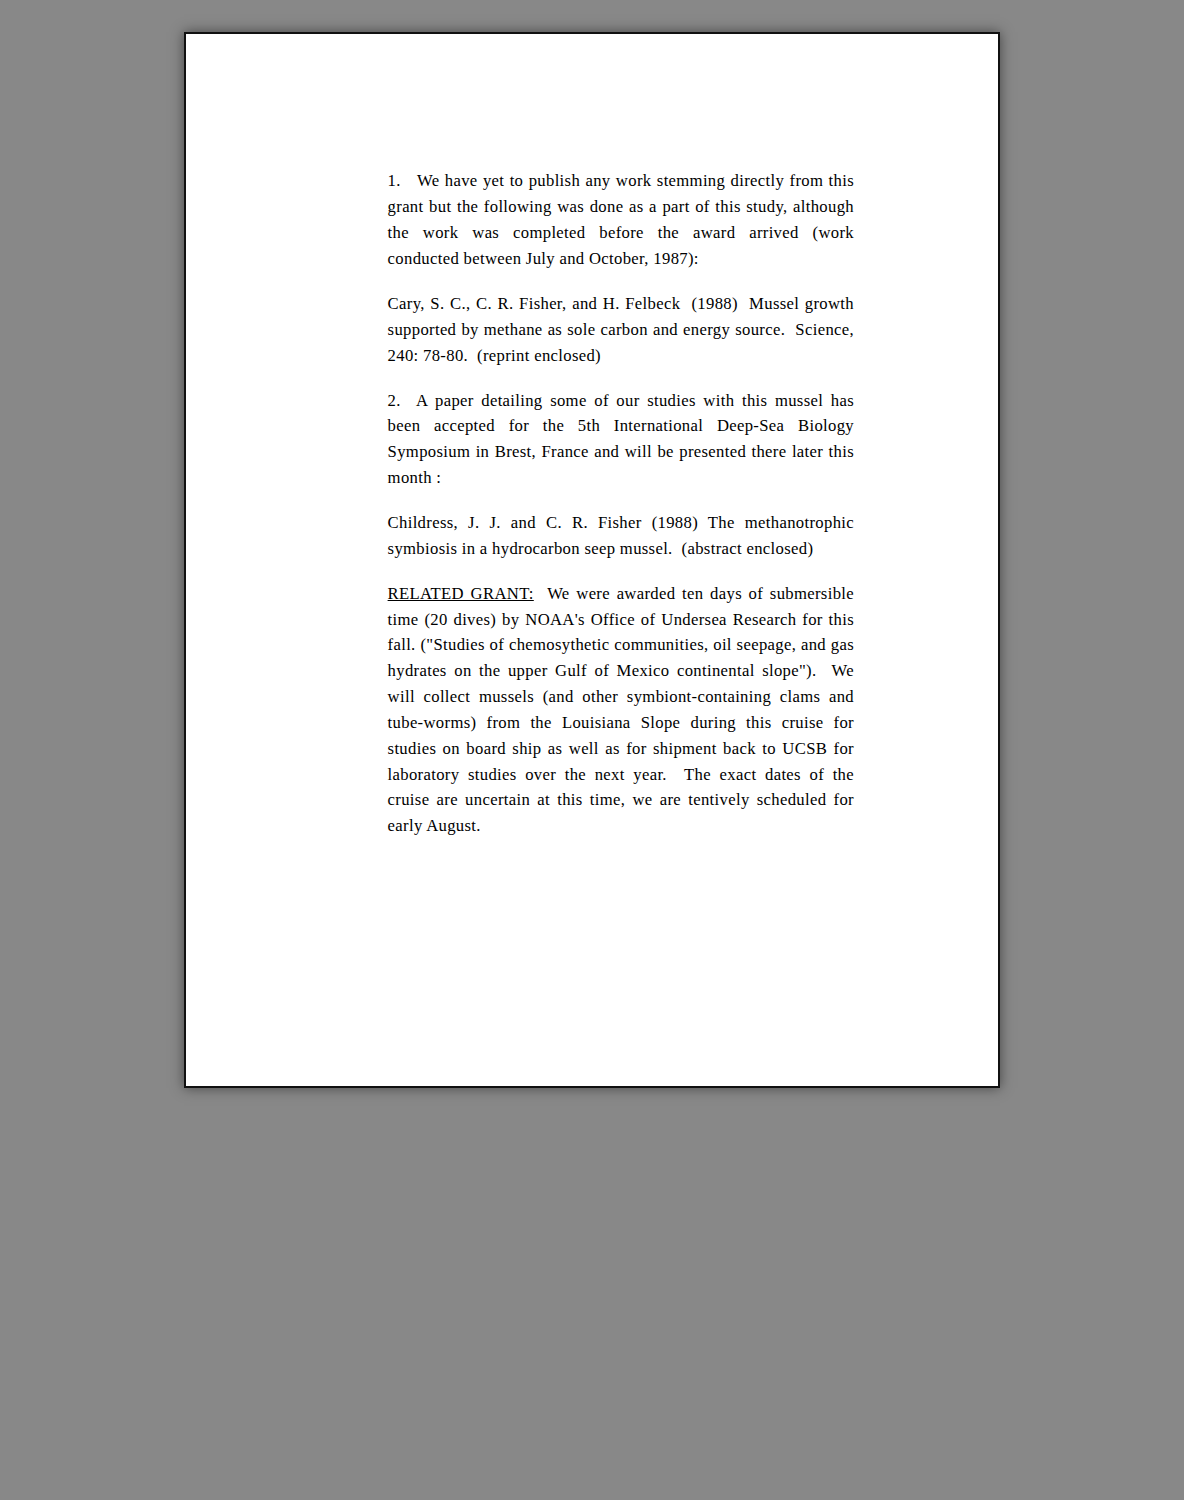1. We have yet to publish any work stemming directly from this grant but the following was done as a part of this study, although the work was completed before the award arrived (work conducted between July and October, 1987):
Cary, S. C., C. R. Fisher, and H. Felbeck (1988) Mussel growth supported by methane as sole carbon and energy source. Science, 240: 78-80. (reprint enclosed)
2. A paper detailing some of our studies with this mussel has been accepted for the 5th International Deep-Sea Biology Symposium in Brest, France and will be presented there later this month :
Childress, J. J. and C. R. Fisher (1988) The methanotrophic symbiosis in a hydrocarbon seep mussel. (abstract enclosed)
RELATED GRANT: We were awarded ten days of submersible time (20 dives) by NOAA's Office of Undersea Research for this fall. ("Studies of chemosythetic communities, oil seepage, and gas hydrates on the upper Gulf of Mexico continental slope"). We will collect mussels (and other symbiont-containing clams and tube-worms) from the Louisiana Slope during this cruise for studies on board ship as well as for shipment back to UCSB for laboratory studies over the next year. The exact dates of the cruise are uncertain at this time, we are tentively scheduled for early August.